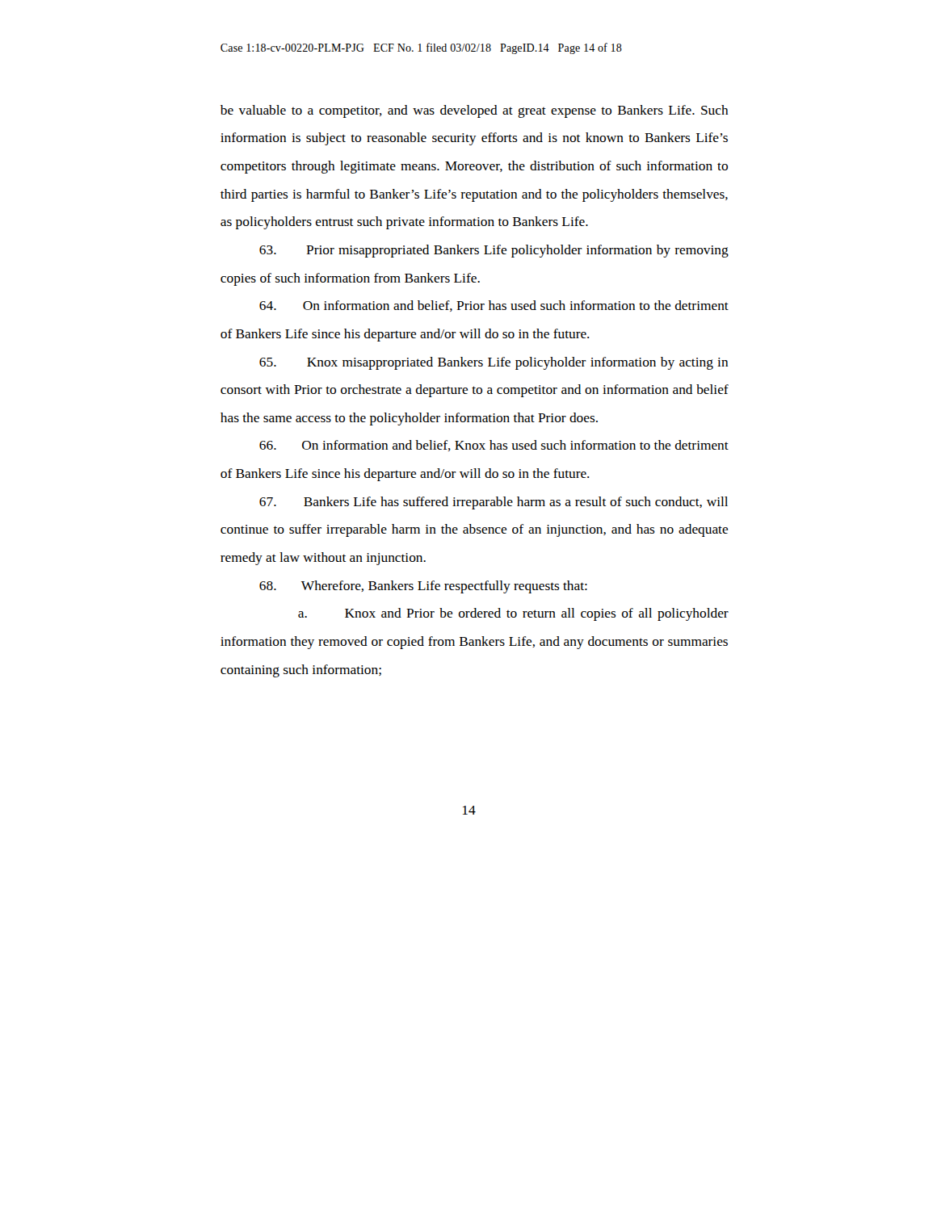Case 1:18-cv-00220-PLM-PJG ECF No. 1 filed 03/02/18 PageID.14 Page 14 of 18
be valuable to a competitor, and was developed at great expense to Bankers Life. Such information is subject to reasonable security efforts and is not known to Bankers Life’s competitors through legitimate means. Moreover, the distribution of such information to third parties is harmful to Banker’s Life’s reputation and to the policyholders themselves, as policyholders entrust such private information to Bankers Life.
63. Prior misappropriated Bankers Life policyholder information by removing copies of such information from Bankers Life.
64. On information and belief, Prior has used such information to the detriment of Bankers Life since his departure and/or will do so in the future.
65. Knox misappropriated Bankers Life policyholder information by acting in consort with Prior to orchestrate a departure to a competitor and on information and belief has the same access to the policyholder information that Prior does.
66. On information and belief, Knox has used such information to the detriment of Bankers Life since his departure and/or will do so in the future.
67. Bankers Life has suffered irreparable harm as a result of such conduct, will continue to suffer irreparable harm in the absence of an injunction, and has no adequate remedy at law without an injunction.
68. Wherefore, Bankers Life respectfully requests that:
a. Knox and Prior be ordered to return all copies of all policyholder information they removed or copied from Bankers Life, and any documents or summaries containing such information;
14